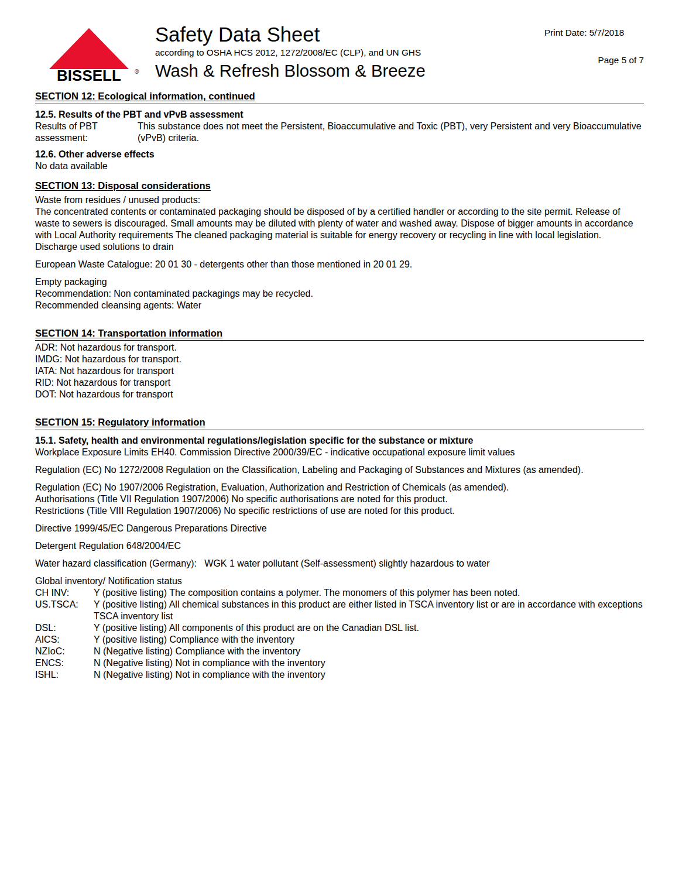BISSELL ®
Safety Data Sheet
according to OSHA HCS 2012, 1272/2008/EC (CLP), and UN GHS
Wash & Refresh Blossom & Breeze
Print Date: 5/7/2018
Page 5 of 7
SECTION 12: Ecological information, continued
12.5. Results of the PBT and vPvB assessment
Results of PBT assessment:
This substance does not meet the Persistent, Bioaccumulative and Toxic (PBT), very Persistent and very Bioaccumulative (vPvB) criteria.
12.6. Other adverse effects
No data available
SECTION 13: Disposal considerations
Waste from residues / unused products:
The concentrated contents or contaminated packaging should be disposed of by a certified handler or according to the site permit. Release of waste to sewers is discouraged. Small amounts may be diluted with plenty of water and washed away. Dispose of bigger amounts in accordance with Local Authority requirements The cleaned packaging material is suitable for energy recovery or recycling in line with local legislation. Discharge used solutions to drain
European Waste Catalogue: 20 01 30 - detergents other than those mentioned in 20 01 29.
Empty packaging
Recommendation: Non contaminated packagings may be recycled.
Recommended cleansing agents: Water
SECTION 14: Transportation information
ADR: Not hazardous for transport.
IMDG: Not hazardous for transport.
IATA: Not hazardous for transport
RID: Not hazardous for transport
DOT: Not hazardous for transport
SECTION 15: Regulatory information
15.1. Safety, health and environmental regulations/legislation specific for the substance or mixture
Workplace Exposure Limits EH40. Commission Directive 2000/39/EC - indicative occupational exposure limit values
Regulation (EC) No 1272/2008 Regulation on the Classification, Labeling and Packaging of Substances and Mixtures (as amended).
Regulation (EC) No 1907/2006 Registration, Evaluation, Authorization and Restriction of Chemicals (as amended).
Authorisations (Title VII Regulation 1907/2006) No specific authorisations are noted for this product.
Restrictions (Title VIII Regulation 1907/2006) No specific restrictions of use are noted for this product.
Directive 1999/45/EC Dangerous Preparations Directive
Detergent Regulation 648/2004/EC
Water hazard classification (Germany): WGK 1 water pollutant (Self-assessment) slightly hazardous to water
Global inventory/ Notification status
CH INV:
Y (positive listing) The composition contains a polymer. The monomers of this polymer has been noted.
US.TSCA:
Y (positive listing) All chemical substances in this product are either listed in TSCA inventory list or are in accordance with exceptions TSCA inventory list
DSL:
Y (positive listing) All components of this product are on the Canadian DSL list.
AICS:
Y (positive listing) Compliance with the inventory
NZIoC:
N (Negative listing) Compliance with the inventory
ENCS:
N (Negative listing) Not in compliance with the inventory
ISHL:
N (Negative listing) Not in compliance with the inventory